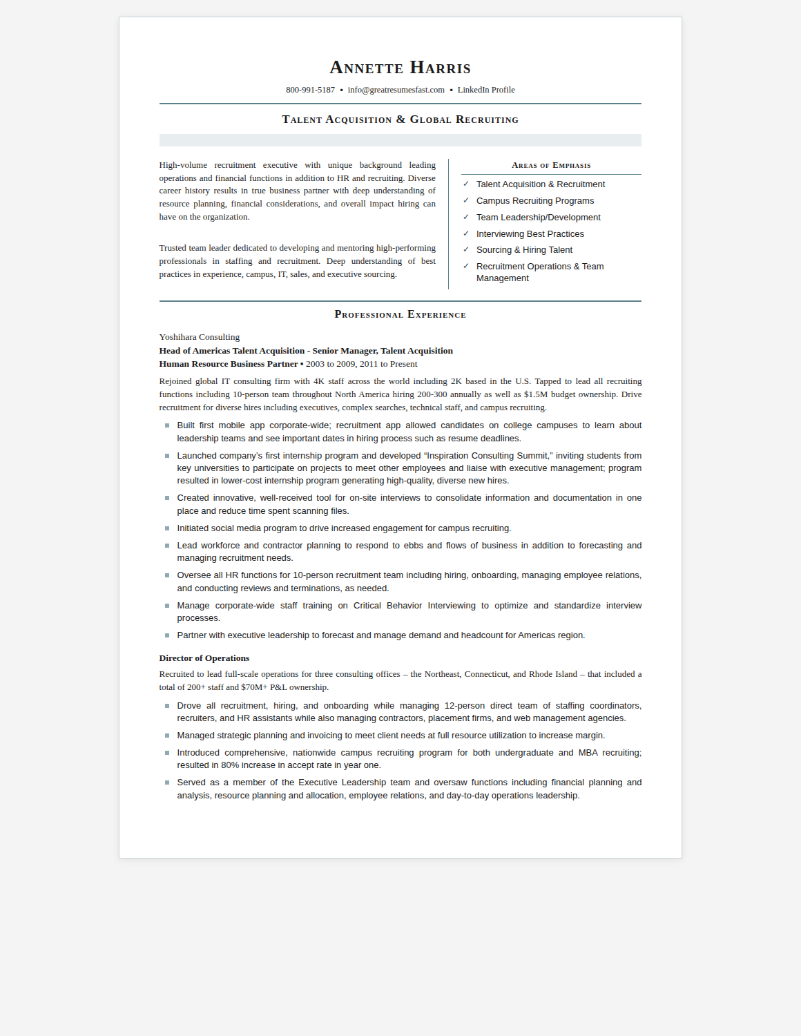Annette Harris
800-991-5187 ▪ info@greatresumesfast.com ▪ LinkedIn Profile
Talent Acquisition & Global Recruiting
High-volume recruitment executive with unique background leading operations and financial functions in addition to HR and recruiting. Diverse career history results in true business partner with deep understanding of resource planning, financial considerations, and overall impact hiring can have on the organization.
Trusted team leader dedicated to developing and mentoring high-performing professionals in staffing and recruitment. Deep understanding of best practices in experience, campus, IT, sales, and executive sourcing.
Areas of Emphasis
Talent Acquisition & Recruitment
Campus Recruiting Programs
Team Leadership/Development
Interviewing Best Practices
Sourcing & Hiring Talent
Recruitment Operations & Team Management
Professional Experience
Yoshihara Consulting
Head of Americas Talent Acquisition - Senior Manager, Talent Acquisition
Human Resource Business Partner ▪ 2003 to 2009, 2011 to Present
Rejoined global IT consulting firm with 4K staff across the world including 2K based in the U.S. Tapped to lead all recruiting functions including 10-person team throughout North America hiring 200-300 annually as well as $1.5M budget ownership. Drive recruitment for diverse hires including executives, complex searches, technical staff, and campus recruiting.
Built first mobile app corporate-wide; recruitment app allowed candidates on college campuses to learn about leadership teams and see important dates in hiring process such as resume deadlines.
Launched company’s first internship program and developed “Inspiration Consulting Summit,” inviting students from key universities to participate on projects to meet other employees and liaise with executive management; program resulted in lower-cost internship program generating high-quality, diverse new hires.
Created innovative, well-received tool for on-site interviews to consolidate information and documentation in one place and reduce time spent scanning files.
Initiated social media program to drive increased engagement for campus recruiting.
Lead workforce and contractor planning to respond to ebbs and flows of business in addition to forecasting and managing recruitment needs.
Oversee all HR functions for 10-person recruitment team including hiring, onboarding, managing employee relations, and conducting reviews and terminations, as needed.
Manage corporate-wide staff training on Critical Behavior Interviewing to optimize and standardize interview processes.
Partner with executive leadership to forecast and manage demand and headcount for Americas region.
Director of Operations
Recruited to lead full-scale operations for three consulting offices – the Northeast, Connecticut, and Rhode Island – that included a total of 200+ staff and $70M+ P&L ownership.
Drove all recruitment, hiring, and onboarding while managing 12-person direct team of staffing coordinators, recruiters, and HR assistants while also managing contractors, placement firms, and web management agencies.
Managed strategic planning and invoicing to meet client needs at full resource utilization to increase margin.
Introduced comprehensive, nationwide campus recruiting program for both undergraduate and MBA recruiting; resulted in 80% increase in accept rate in year one.
Served as a member of the Executive Leadership team and oversaw functions including financial planning and analysis, resource planning and allocation, employee relations, and day-to-day operations leadership.